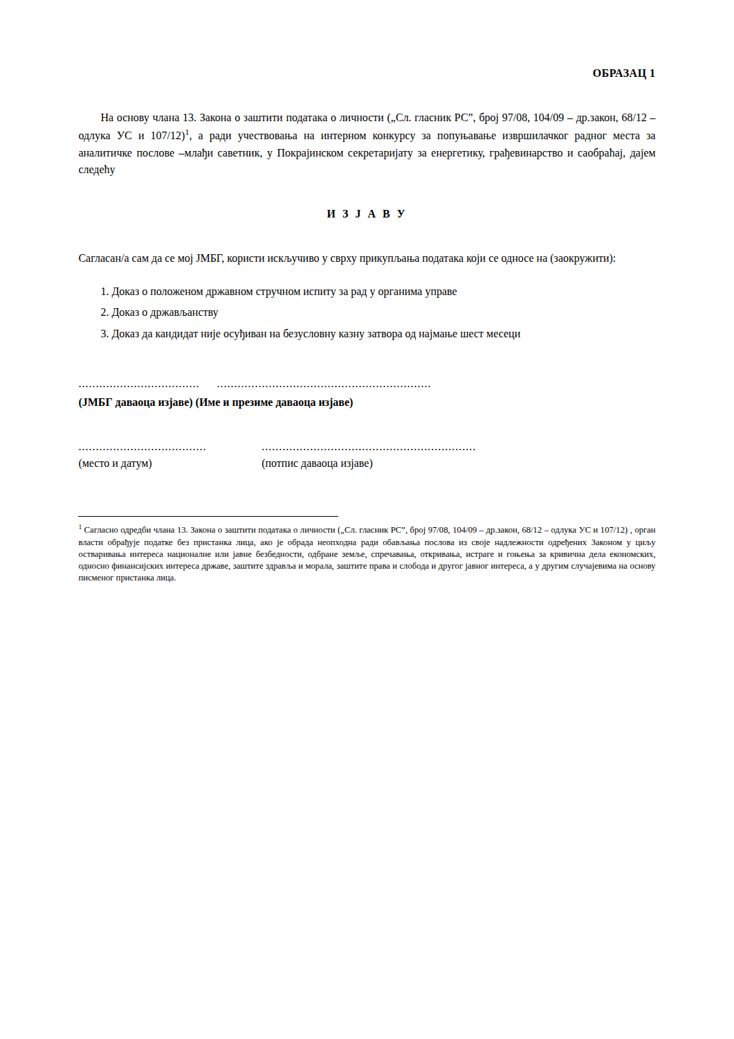ОБРАЗАЦ 1
На основу члана 13. Закона о заштити података о личности („Сл. гласник РС”, број 97/08, 104/09 – др.закон, 68/12 – одлука УС и 107/12)1, а ради учествовања на интерном конкурсу за попуњавање извршилачког радног места за аналитичке послове –млађи саветник, у Покрајинском секретаријату за енергетику, грађевинарство и саобраћај, дајем следећу
И З Ј А В У
Сагласан/а сам да се мој ЈМБГ, користи искључиво у сврху прикупљања података који се односе на (заокружити):
Доказ о положеном државном стручном испиту за рад у органима управе
Доказ о држављанству
Доказ да кандидат није осуђиван на безусловну казну затвора од најмање шест месеци
................................... ..............................................................
(ЈМБГ даваоца изјаве) (Име и презиме даваоца изјаве)
| ..................................... | .............................................................. | |
| (место и датум) | (потпис даваоца изјаве) | |
1 Сагласно одредби члана 13. Закона о заштити података о личности („Сл. гласник РС”, број 97/08, 104/09 – др.закон, 68/12 – одлука УС и 107/12) , орган власти обрађује податке без пристанка лица, ако је обрада неопходна ради обављања послова из своје надлежности одређених Законом у циљу остваривања интереса националне или јавне безбедности, одбране земље, спречавања, откривања, истраге и гоњења за кривична дела економских, односно финансијских интереса државе, заштите здравља и морала, заштите права и слобода и другог јавног интереса, а у другим случајевима на основу писменог пристанка лица.